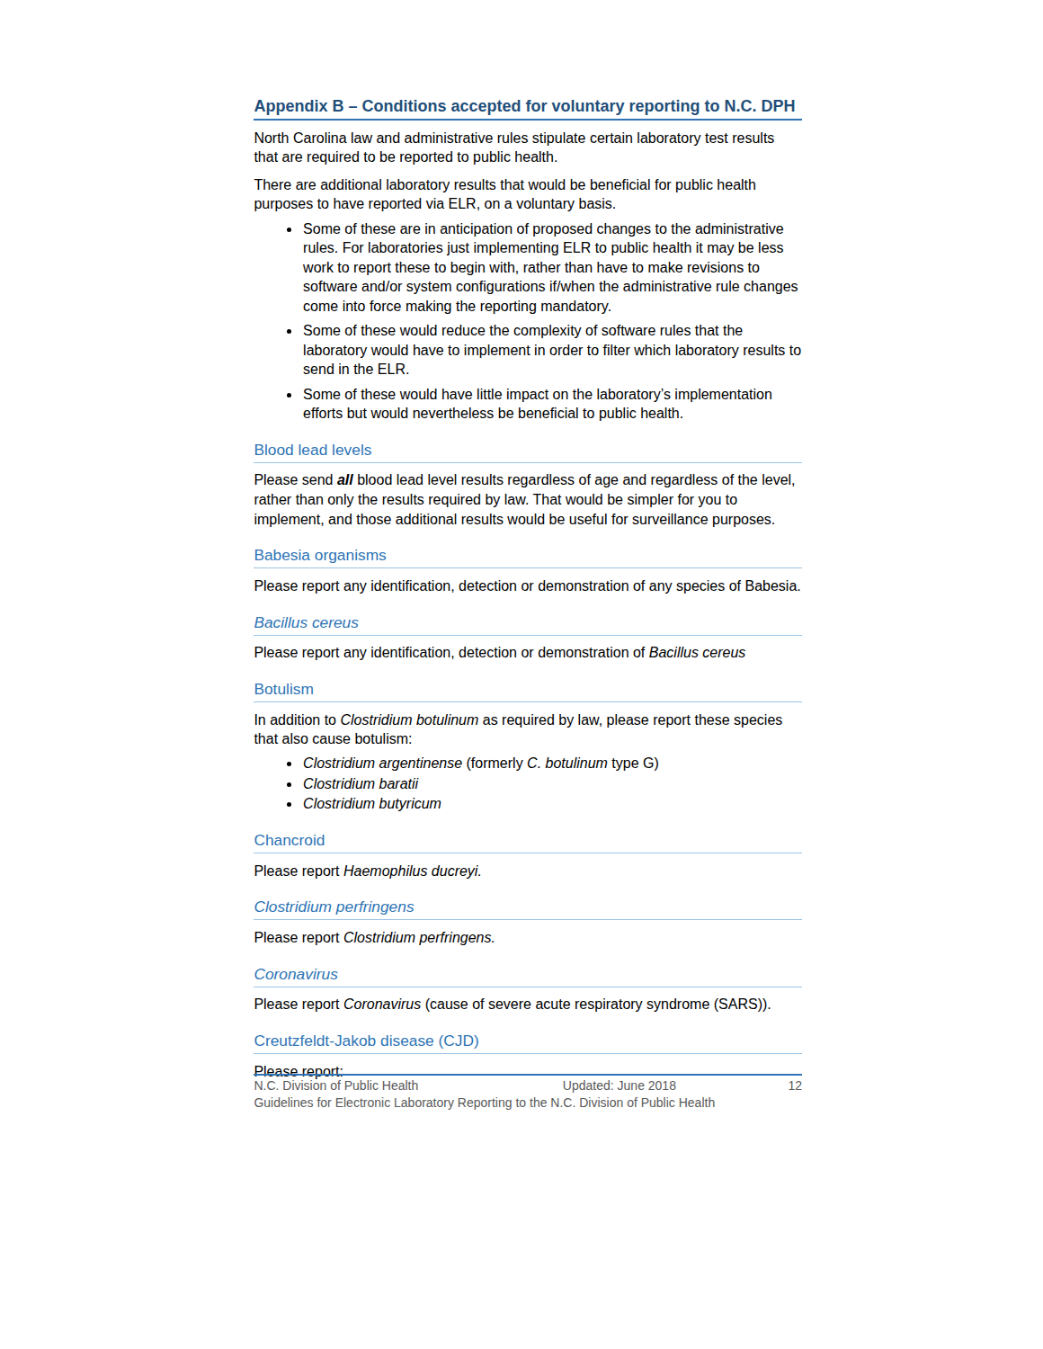Appendix B – Conditions accepted for voluntary reporting to N.C. DPH
North Carolina law and administrative rules stipulate certain laboratory test results that are required to be reported to public health.
There are additional laboratory results that would be beneficial for public health purposes to have reported via ELR, on a voluntary basis.
Some of these are in anticipation of proposed changes to the administrative rules. For laboratories just implementing ELR to public health it may be less work to report these to begin with, rather than have to make revisions to software and/or system configurations if/when the administrative rule changes come into force making the reporting mandatory.
Some of these would reduce the complexity of software rules that the laboratory would have to implement in order to filter which laboratory results to send in the ELR.
Some of these would have little impact on the laboratory’s implementation efforts but would nevertheless be beneficial to public health.
Blood lead levels
Please send all blood lead level results regardless of age and regardless of the level, rather than only the results required by law. That would be simpler for you to implement, and those additional results would be useful for surveillance purposes.
Babesia organisms
Please report any identification, detection or demonstration of any species of Babesia.
Bacillus cereus
Please report any identification, detection or demonstration of Bacillus cereus
Botulism
In addition to Clostridium botulinum as required by law, please report these species that also cause botulism:
Clostridium argentinense (formerly C. botulinum type G)
Clostridium baratii
Clostridium butyricum
Chancroid
Please report Haemophilus ducreyi.
Clostridium perfringens
Please report Clostridium perfringens.
Coronavirus
Please report Coronavirus (cause of severe acute respiratory syndrome (SARS)).
Creutzfeldt-Jakob disease (CJD)
Please report:
| N.C. Division of Public Health | Updated: June 2018 | 12 |
| Guidelines for Electronic Laboratory Reporting to the N.C. Division of Public Health |